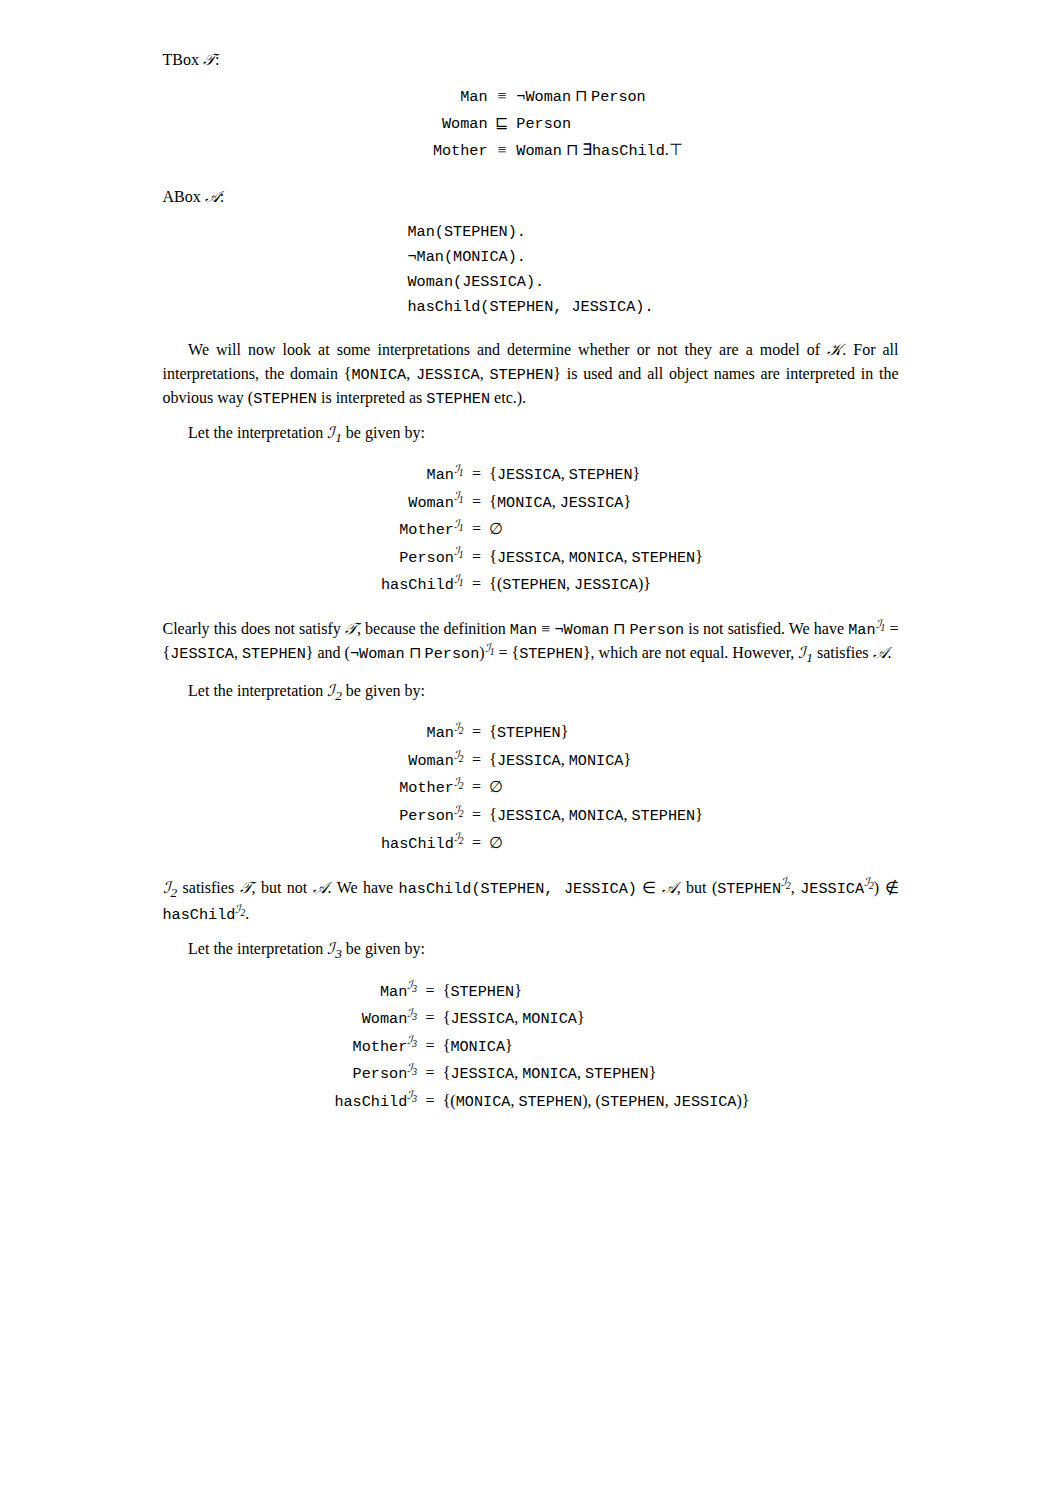TBox 𝒯:
Man≡¬Woman ⊓ Person Woman⊑Person Mother≡Woman ⊓ ∃hasChild.⊤
ABox 𝒜:
Man(STEPHEN). ¬Man(MONICA). Woman(JESSICA). hasChild(STEPHEN, JESSICA).
We will now look at some interpretations and determine whether or not they are a model of 𝒦. For all interpretations, the domain {MONICA, JESSICA, STEPHEN} is used and all object names are interpreted in the obvious way (STEPHEN is interpreted as STEPHEN etc.).
Let the interpretation ℐ1 be given by:
Manℐ1={JESSICA, STEPHEN} Womanℐ1={MONICA, JESSICA} Motherℐ1=∅ Personℐ1={JESSICA, MONICA, STEPHEN} hasChildℐ1={(STEPHEN, JESSICA)}
Clearly this does not satisfy 𝒯, because the definition Man ≡ ¬Woman ⊓ Person is not satisfied. We have Manℐ1 = {JESSICA, STEPHEN} and (¬Woman ⊓ Person)ℐ1 = {STEPHEN}, which are not equal. However, ℐ1 satisfies 𝒜.
Let the interpretation ℐ2 be given by:
Manℐ2={STEPHEN} Womanℐ2={JESSICA, MONICA} Motherℐ2=∅ Personℐ2={JESSICA, MONICA, STEPHEN} hasChildℐ2=∅
ℐ2 satisfies 𝒯, but not 𝒜. We have hasChild(STEPHEN, JESSICA) ∈ 𝒜, but (STEPHENℐ2, JESSICAℐ2) ∉ hasChildℐ2.
Let the interpretation ℐ3 be given by:
Manℐ3={STEPHEN} Womanℐ3={JESSICA, MONICA} Motherℐ3={MONICA} Personℐ3={JESSICA, MONICA, STEPHEN} hasChildℐ3={(MONICA, STEPHEN), (STEPHEN, JESSICA)}